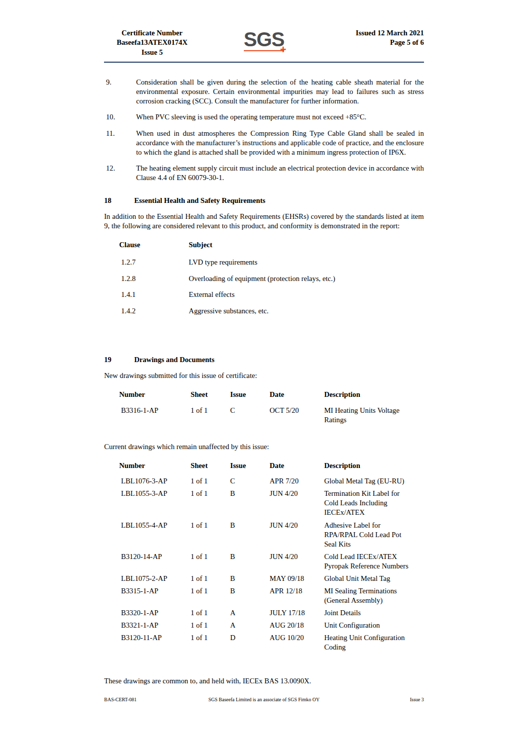Certificate Number
Baseefa13ATEX0174X
Issue 5
SGS
+
Issued 12 March 2021
Page 5 of 6
9.
Consideration shall be given during the selection of the heating cable sheath material for the environmental exposure. Certain environmental impurities may lead to failures such as stress corrosion cracking (SCC). Consult the manufacturer for further information.
10.
When PVC sleeving is used the operating temperature must not exceed +85°C.
11.
When used in dust atmospheres the Compression Ring Type Cable Gland shall be sealed in accordance with the manufacturer’s instructions and applicable code of practice, and the enclosure to which the gland is attached shall be provided with a minimum ingress protection of IP6X.
12.
The heating element supply circuit must include an electrical protection device in accordance with Clause 4.4 of EN 60079-30-1.
18
Essential Health and Safety Requirements
In addition to the Essential Health and Safety Requirements (EHSRs) covered by the standards listed at item 9, the following are considered relevant to this product, and conformity is demonstrated in the report:
| Clause | Subject |
| --- | --- |
| 1.2.7 | LVD type requirements |
| 1.2.8 | Overloading of equipment (protection relays, etc.) |
| 1.4.1 | External effects |
| 1.4.2 | Aggressive substances, etc. |
19
Drawings and Documents
New drawings submitted for this issue of certificate:
| Number | Sheet | Issue | Date | Description |
| --- | --- | --- | --- | --- |
| B3316-1-AP | 1 of 1 | C | OCT 5/20 | MI Heating Units Voltage Ratings |
Current drawings which remain unaffected by this issue:
| Number | Sheet | Issue | Date | Description |
| --- | --- | --- | --- | --- |
| LBL1076-3-AP | 1 of 1 | C | APR 7/20 | Global Metal Tag (EU-RU) |
| LBL1055-3-AP | 1 of 1 | B | JUN 4/20 | Termination Kit Label for Cold Leads Including IECEx/ATEX |
| LBL1055-4-AP | 1 of 1 | B | JUN 4/20 | Adhesive Label for RPA/RPAL Cold Lead Pot Seal Kits |
| B3120-14-AP | 1 of 1 | B | JUN 4/20 | Cold Lead IECEx/ATEX Pyropak Reference Numbers |
| LBL1075-2-AP | 1 of 1 | B | MAY 09/18 | Global Unit Metal Tag |
| B3315-1-AP | 1 of 1 | B | APR 12/18 | MI Sealing Terminations (General Assembly) |
| B3320-1-AP | 1 of 1 | A | JULY 17/18 | Joint Details |
| B3321-1-AP | 1 of 1 | A | AUG 20/18 | Unit Configuration |
| B3120-11-AP | 1 of 1 | D | AUG 10/20 | Heating Unit Configuration Coding |
These drawings are common to, and held with, IECEx BAS 13.0090X.
BAS-CERT-081
SGS Baseefa Limited is an associate of SGS Fimko OY
Issue 3